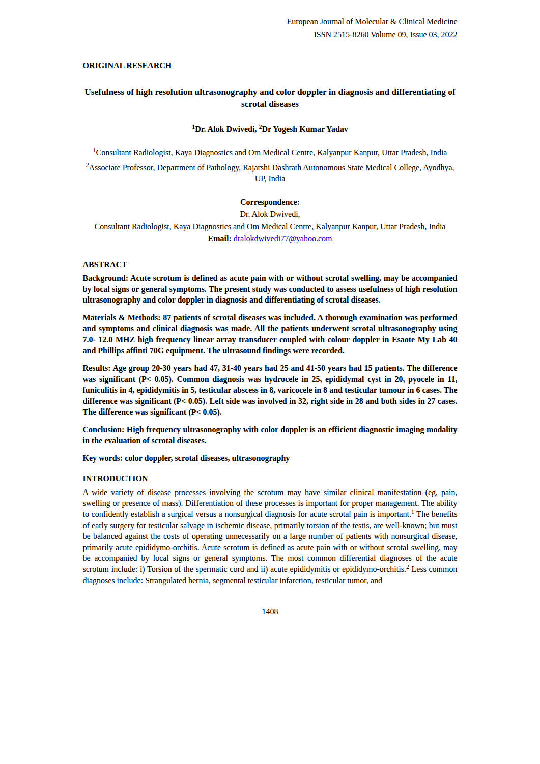European Journal of Molecular & Clinical Medicine
ISSN 2515-8260 Volume 09, Issue 03, 2022
ORIGINAL RESEARCH
Usefulness of high resolution ultrasonography and color doppler in diagnosis and differentiating of scrotal diseases
1Dr. Alok Dwivedi, 2Dr Yogesh Kumar Yadav
1Consultant Radiologist, Kaya Diagnostics and Om Medical Centre, Kalyanpur Kanpur, Uttar Pradesh, India
2Associate Professor, Department of Pathology, Rajarshi Dashrath Autonomous State Medical College, Ayodhya, UP, India
Correspondence:
Dr. Alok Dwivedi,
Consultant Radiologist, Kaya Diagnostics and Om Medical Centre, Kalyanpur Kanpur, Uttar Pradesh, India
Email: dralokdwivedi77@yahoo.com
ABSTRACT
Background: Acute scrotum is defined as acute pain with or without scrotal swelling, may be accompanied by local signs or general symptoms. The present study was conducted to assess usefulness of high resolution ultrasonography and color doppler in diagnosis and differentiating of scrotal diseases.
Materials & Methods: 87 patients of scrotal diseases was included. A thorough examination was performed and symptoms and clinical diagnosis was made. All the patients underwent scrotal ultrasonography using 7.0- 12.0 MHZ high frequency linear array transducer coupled with colour doppler in Esaote My Lab 40 and Phillips affinti 70G equipment. The ultrasound findings were recorded.
Results: Age group 20-30 years had 47, 31-40 years had 25 and 41-50 years had 15 patients. The difference was significant (P< 0.05). Common diagnosis was hydrocele in 25, epididymal cyst in 20, pyocele in 11, funiculitis in 4, epididymitis in 5, testicular abscess in 8, varicocele in 8 and testicular tumour in 6 cases. The difference was significant (P< 0.05). Left side was involved in 32, right side in 28 and both sides in 27 cases. The difference was significant (P< 0.05).
Conclusion: High frequency ultrasonography with color doppler is an efficient diagnostic imaging modality in the evaluation of scrotal diseases.
Key words: color doppler, scrotal diseases, ultrasonography
INTRODUCTION
A wide variety of disease processes involving the scrotum may have similar clinical manifestation (eg, pain, swelling or presence of mass). Differentiation of these processes is important for proper management. The ability to confidently establish a surgical versus a nonsurgical diagnosis for acute scrotal pain is important.1 The benefits of early surgery for testicular salvage in ischemic disease, primarily torsion of the testis, are well-known; but must be balanced against the costs of operating unnecessarily on a large number of patients with nonsurgical disease, primarily acute epididymo-orchitis. Acute scrotum is defined as acute pain with or without scrotal swelling, may be accompanied by local signs or general symptoms. The most common differential diagnoses of the acute scrotum include: i) Torsion of the spermatic cord and ii) acute epididymitis or epididymo-orchitis.2 Less common diagnoses include: Strangulated hernia, segmental testicular infarction, testicular tumor, and
1408